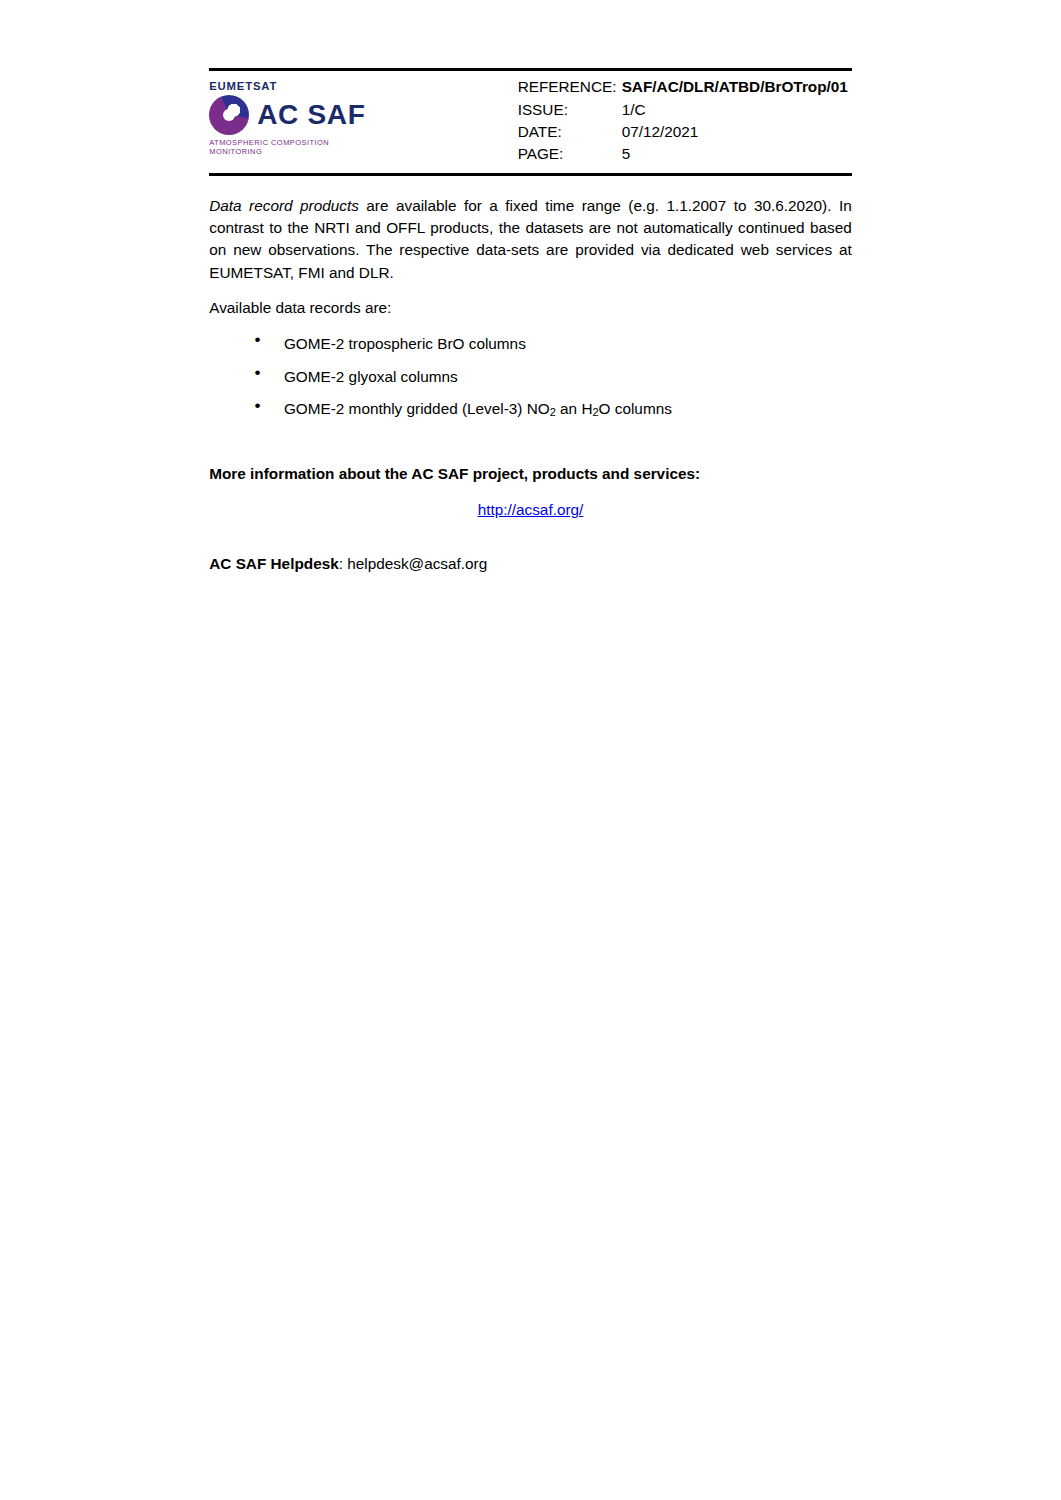| EUMETSAT AC SAF Atmospheric Composition Monitoring | REFERENCE: SAF/AC/DLR/ATBD/BrOTrop/01 ISSUE: 1/C DATE: 07/12/2021 PAGE: 5 |
Data record products are available for a fixed time range (e.g. 1.1.2007 to 30.6.2020). In contrast to the NRTI and OFFL products, the datasets are not automatically continued based on new observations. The respective data-sets are provided via dedicated web services at EUMETSAT, FMI and DLR.
Available data records are:
GOME-2 tropospheric BrO columns
GOME-2 glyoxal columns
GOME-2 monthly gridded (Level-3) NO2 an H2O columns
More information about the AC SAF project, products and services:
http://acsaf.org/
AC SAF Helpdesk: helpdesk@acsaf.org